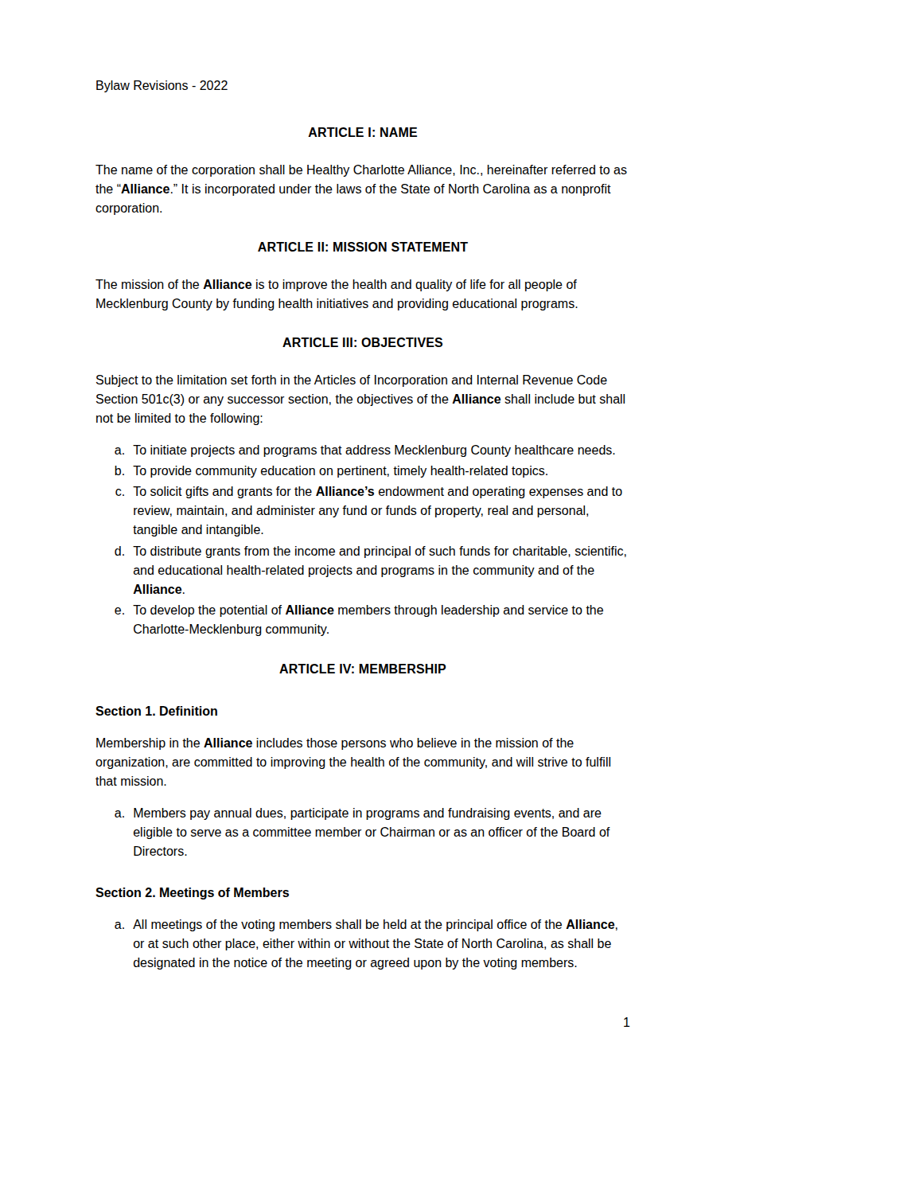Bylaw Revisions - 2022
ARTICLE I: NAME
The name of the corporation shall be Healthy Charlotte Alliance, Inc., hereinafter referred to as the “Alliance.” It is incorporated under the laws of the State of North Carolina as a nonprofit corporation.
ARTICLE II: MISSION STATEMENT
The mission of the Alliance is to improve the health and quality of life for all people of Mecklenburg County by funding health initiatives and providing educational programs.
ARTICLE III: OBJECTIVES
Subject to the limitation set forth in the Articles of Incorporation and Internal Revenue Code Section 501c(3) or any successor section, the objectives of the Alliance shall include but shall not be limited to the following:
To initiate projects and programs that address Mecklenburg County healthcare needs.
To provide community education on pertinent, timely health-related topics.
To solicit gifts and grants for the Alliance’s endowment and operating expenses and to review, maintain, and administer any fund or funds of property, real and personal, tangible and intangible.
To distribute grants from the income and principal of such funds for charitable, scientific, and educational health-related projects and programs in the community and of the Alliance.
To develop the potential of Alliance members through leadership and service to the Charlotte-Mecklenburg community.
ARTICLE IV: MEMBERSHIP
Section 1. Definition
Membership in the Alliance includes those persons who believe in the mission of the organization, are committed to improving the health of the community, and will strive to fulfill that mission.
Members pay annual dues, participate in programs and fundraising events, and are eligible to serve as a committee member or Chairman or as an officer of the Board of Directors.
Section 2. Meetings of Members
All meetings of the voting members shall be held at the principal office of the Alliance, or at such other place, either within or without the State of North Carolina, as shall be designated in the notice of the meeting or agreed upon by the voting members.
1